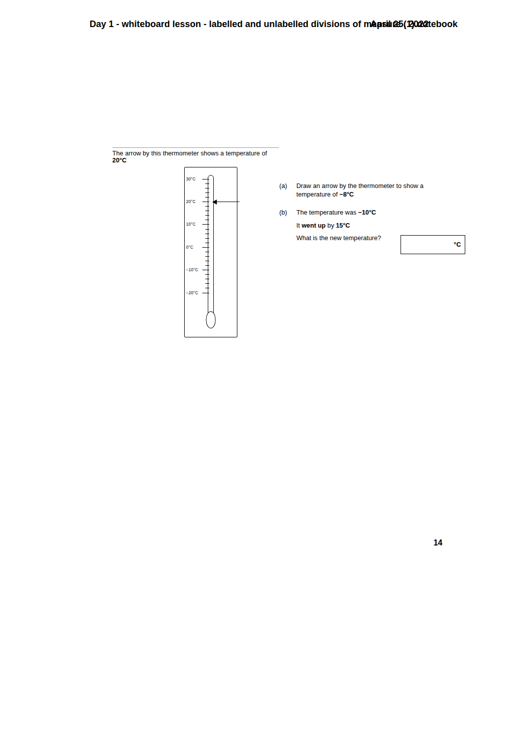Day 1 - whiteboard lesson - labelled and unlabelled divisions of measure (1).notebook
April 25, 2022
The arrow by this thermometer shows a temperature of 20°C
30°C
20°C
10°C
0°C
−10°C
−20°C
(a) Draw an arrow by the thermometer to show a temperature of −8°C
(b) The temperature was −10°C
It went up by 15°C
What is the new temperature?
°C
14